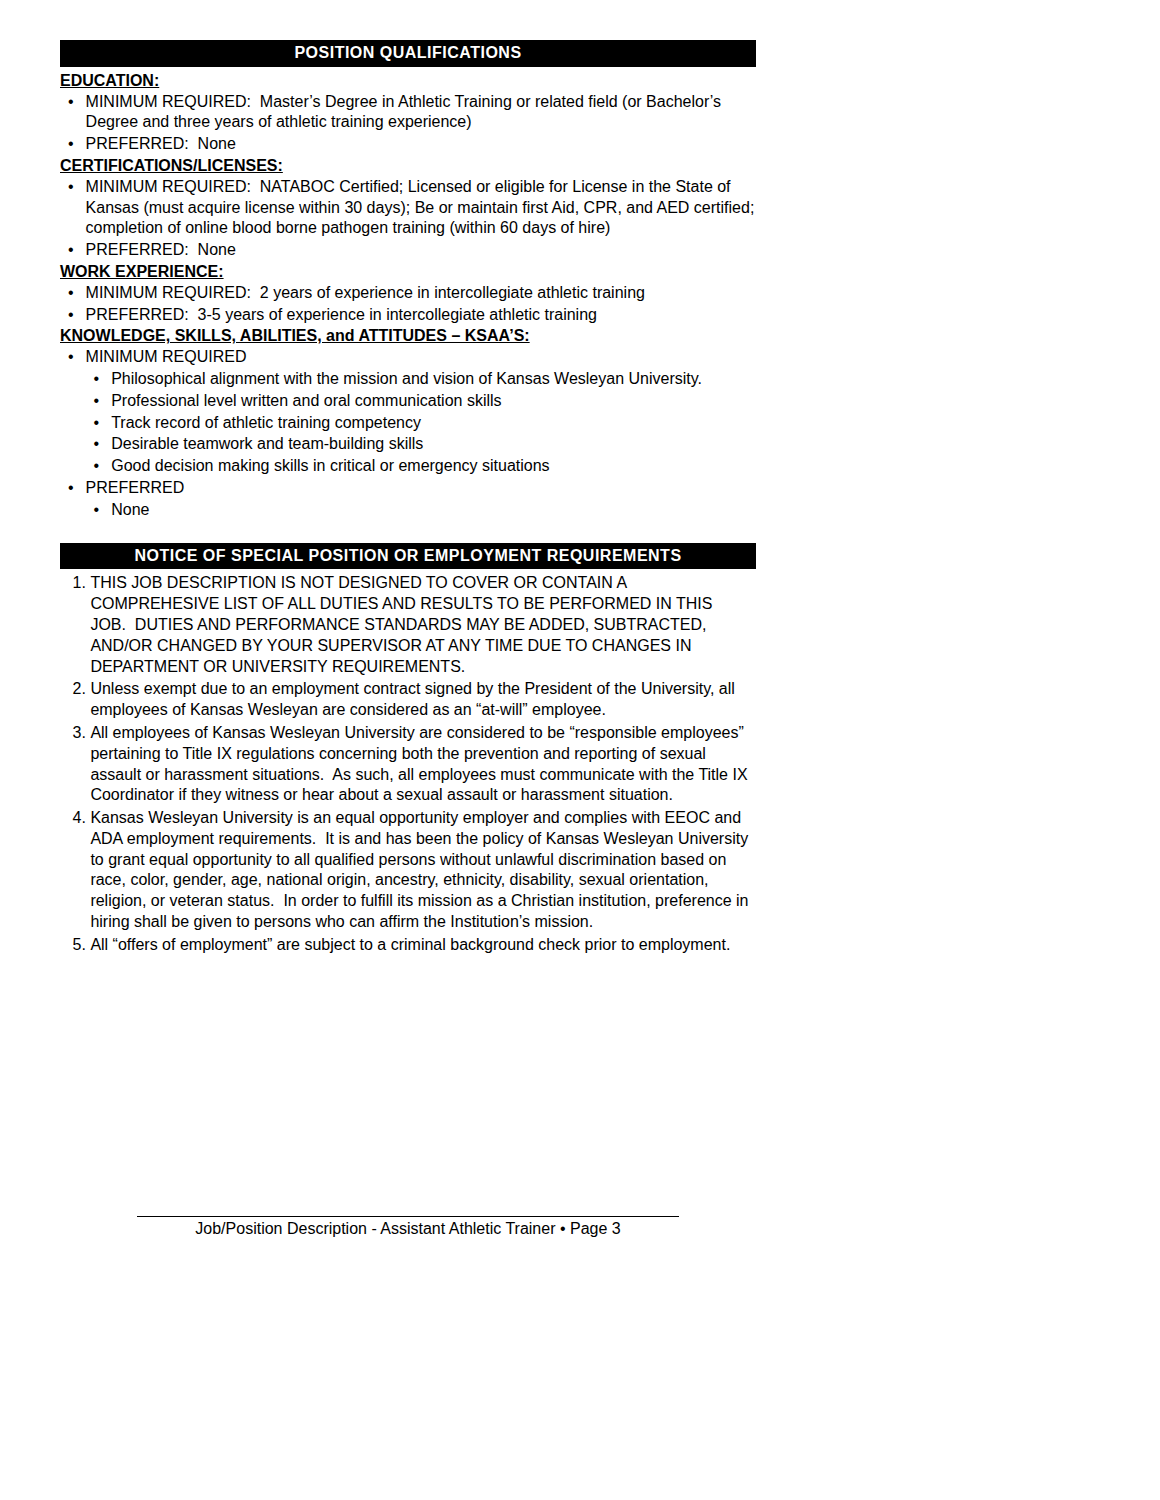POSITION QUALIFICATIONS
EDUCATION:
MINIMUM REQUIRED: Master’s Degree in Athletic Training or related field (or Bachelor’s Degree and three years of athletic training experience)
PREFERRED: None
CERTIFICATIONS/LICENSES:
MINIMUM REQUIRED: NATABOC Certified; Licensed or eligible for License in the State of Kansas (must acquire license within 30 days); Be or maintain first Aid, CPR, and AED certified; completion of online blood borne pathogen training (within 60 days of hire)
PREFERRED: None
WORK EXPERIENCE:
MINIMUM REQUIRED: 2 years of experience in intercollegiate athletic training
PREFERRED: 3-5 years of experience in intercollegiate athletic training
KNOWLEDGE, SKILLS, ABILITIES, and ATTITUDES – KSAA’S:
MINIMUM REQUIRED
Philosophical alignment with the mission and vision of Kansas Wesleyan University.
Professional level written and oral communication skills
Track record of athletic training competency
Desirable teamwork and team-building skills
Good decision making skills in critical or emergency situations
PREFERRED
None
NOTICE OF SPECIAL POSITION OR EMPLOYMENT REQUIREMENTS
This job description is not designed to cover or contain a comprehesive list of all duties and results to be performed in this job. Duties and performance standards may be added, subtracted, and/or changed by your supervisor at any time due to changes in department or university requirements.
Unless exempt due to an employment contract signed by the President of the University, all employees of Kansas Wesleyan are considered as an “at-will” employee.
All employees of Kansas Wesleyan University are considered to be “responsible employees” pertaining to Title IX regulations concerning both the prevention and reporting of sexual assault or harassment situations. As such, all employees must communicate with the Title IX Coordinator if they witness or hear about a sexual assault or harassment situation.
Kansas Wesleyan University is an equal opportunity employer and complies with EEOC and ADA employment requirements. It is and has been the policy of Kansas Wesleyan University to grant equal opportunity to all qualified persons without unlawful discrimination based on race, color, gender, age, national origin, ancestry, ethnicity, disability, sexual orientation, religion, or veteran status. In order to fulfill its mission as a Christian institution, preference in hiring shall be given to persons who can affirm the Institution’s mission.
All “offers of employment” are subject to a criminal background check prior to employment.
Job/Position Description - Assistant Athletic Trainer • Page 3